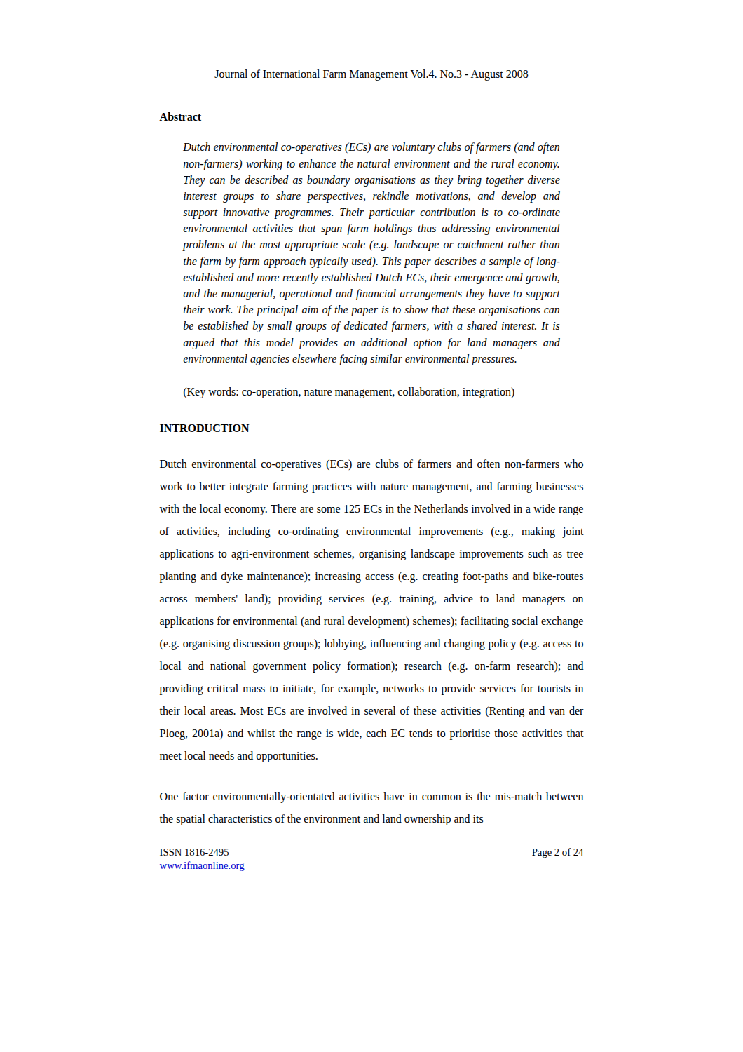Journal of International Farm Management Vol.4. No.3 - August 2008
Abstract
Dutch environmental co-operatives (ECs) are voluntary clubs of farmers (and often non-farmers) working to enhance the natural environment and the rural economy. They can be described as boundary organisations as they bring together diverse interest groups to share perspectives, rekindle motivations, and develop and support innovative programmes. Their particular contribution is to co-ordinate environmental activities that span farm holdings thus addressing environmental problems at the most appropriate scale (e.g. landscape or catchment rather than the farm by farm approach typically used). This paper describes a sample of long-established and more recently established Dutch ECs, their emergence and growth, and the managerial, operational and financial arrangements they have to support their work. The principal aim of the paper is to show that these organisations can be established by small groups of dedicated farmers, with a shared interest. It is argued that this model provides an additional option for land managers and environmental agencies elsewhere facing similar environmental pressures.
(Key words: co-operation, nature management, collaboration, integration)
INTRODUCTION
Dutch environmental co-operatives (ECs) are clubs of farmers and often non-farmers who work to better integrate farming practices with nature management, and farming businesses with the local economy. There are some 125 ECs in the Netherlands involved in a wide range of activities, including co-ordinating environmental improvements (e.g., making joint applications to agri-environment schemes, organising landscape improvements such as tree planting and dyke maintenance); increasing access (e.g. creating foot-paths and bike-routes across members' land); providing services (e.g. training, advice to land managers on applications for environmental (and rural development) schemes); facilitating social exchange (e.g. organising discussion groups); lobbying, influencing and changing policy (e.g. access to local and national government policy formation); research (e.g. on-farm research); and providing critical mass to initiate, for example, networks to provide services for tourists in their local areas. Most ECs are involved in several of these activities (Renting and van der Ploeg, 2001a) and whilst the range is wide, each EC tends to prioritise those activities that meet local needs and opportunities.
One factor environmentally-orientated activities have in common is the mis-match between the spatial characteristics of the environment and land ownership and its
ISSN 1816-2495
www.ifmaonline.org
Page 2 of 24